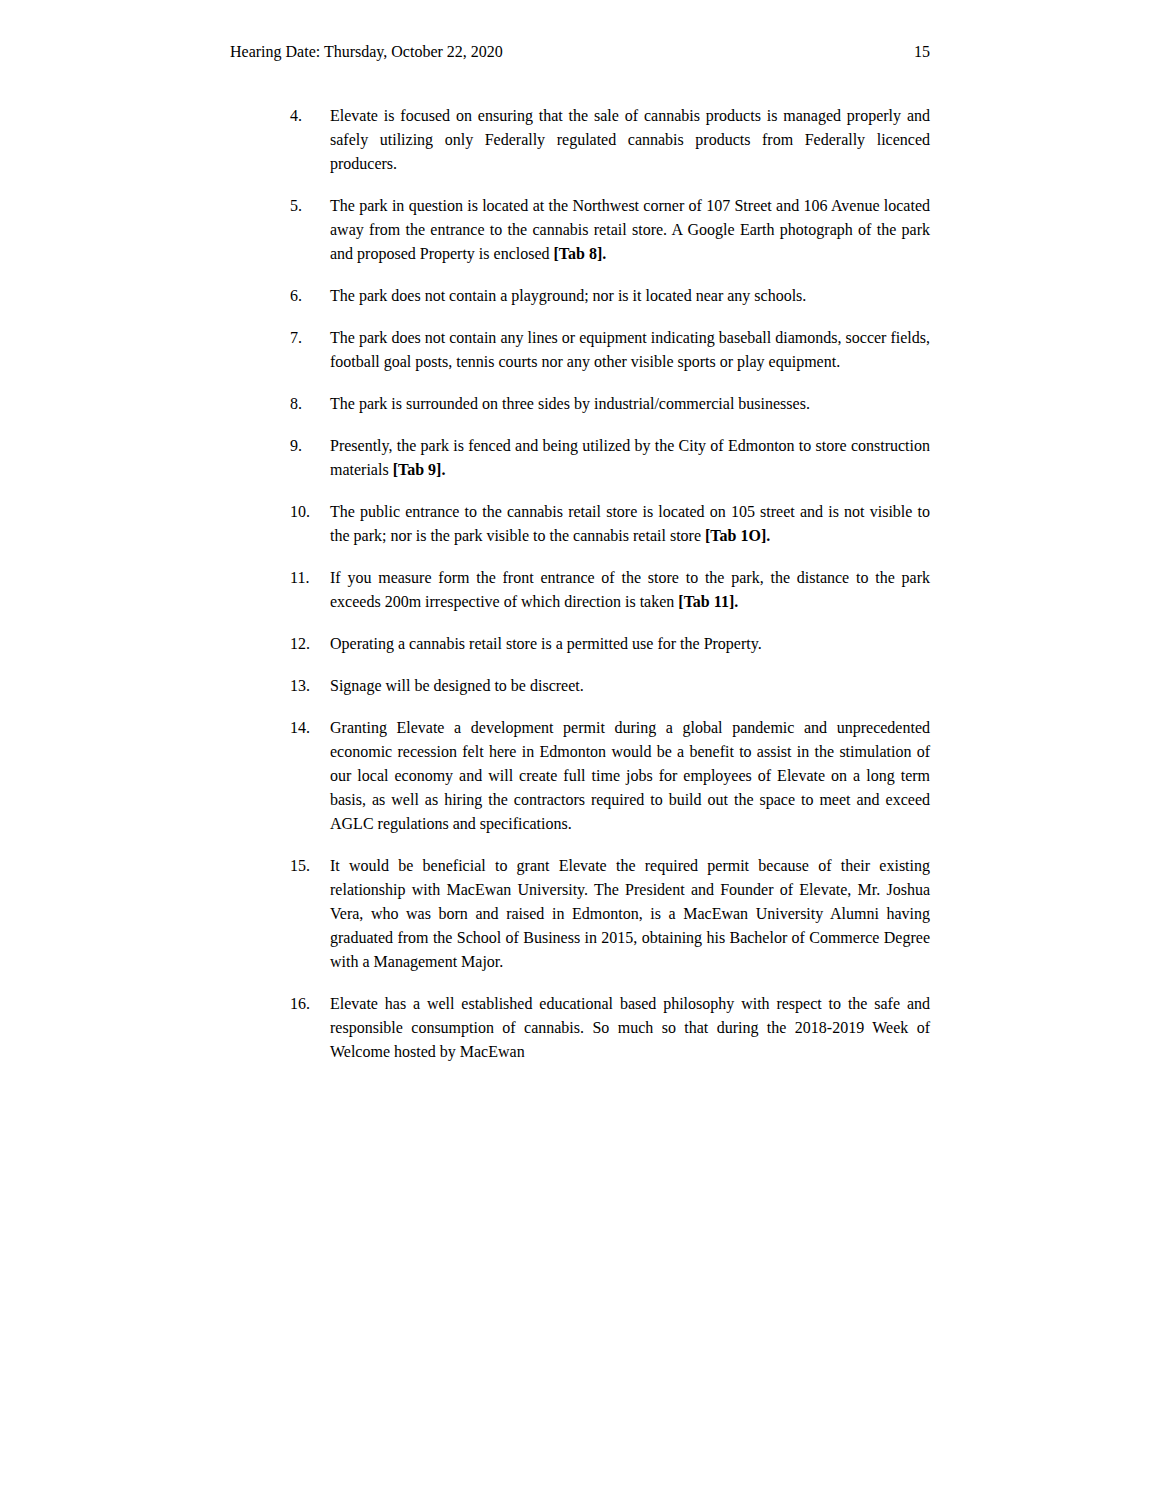Hearing Date: Thursday, October 22, 2020
15
Elevate is focused on ensuring that the sale of cannabis products is managed properly and safely utilizing only Federally regulated cannabis products from Federally licenced producers.
The park in question is located at the Northwest corner of 107 Street and 106 Avenue located away from the entrance to the cannabis retail store. A Google Earth photograph of the park and proposed Property is enclosed [Tab 8].
The park does not contain a playground; nor is it located near any schools.
The park does not contain any lines or equipment indicating baseball diamonds, soccer fields, football goal posts, tennis courts nor any other visible sports or play equipment.
The park is surrounded on three sides by industrial/commercial businesses.
Presently, the park is fenced and being utilized by the City of Edmonton to store construction materials [Tab 9].
The public entrance to the cannabis retail store is located on 105 street and is not visible to the park; nor is the park visible to the cannabis retail store [Tab 1O].
If you measure form the front entrance of the store to the park, the distance to the park exceeds 200m irrespective of which direction is taken [Tab 11].
Operating a cannabis retail store is a permitted use for the Property.
Signage will be designed to be discreet.
Granting Elevate a development permit during a global pandemic and unprecedented economic recession felt here in Edmonton would be a benefit to assist in the stimulation of our local economy and will create full time jobs for employees of Elevate on a long term basis, as well as hiring the contractors required to build out the space to meet and exceed AGLC regulations and specifications.
It would be beneficial to grant Elevate the required permit because of their existing relationship with MacEwan University. The President and Founder of Elevate, Mr. Joshua Vera, who was born and raised in Edmonton, is a MacEwan University Alumni having graduated from the School of Business in 2015, obtaining his Bachelor of Commerce Degree with a Management Major.
Elevate has a well established educational based philosophy with respect to the safe and responsible consumption of cannabis. So much so that during the 2018-2019 Week of Welcome hosted by MacEwan